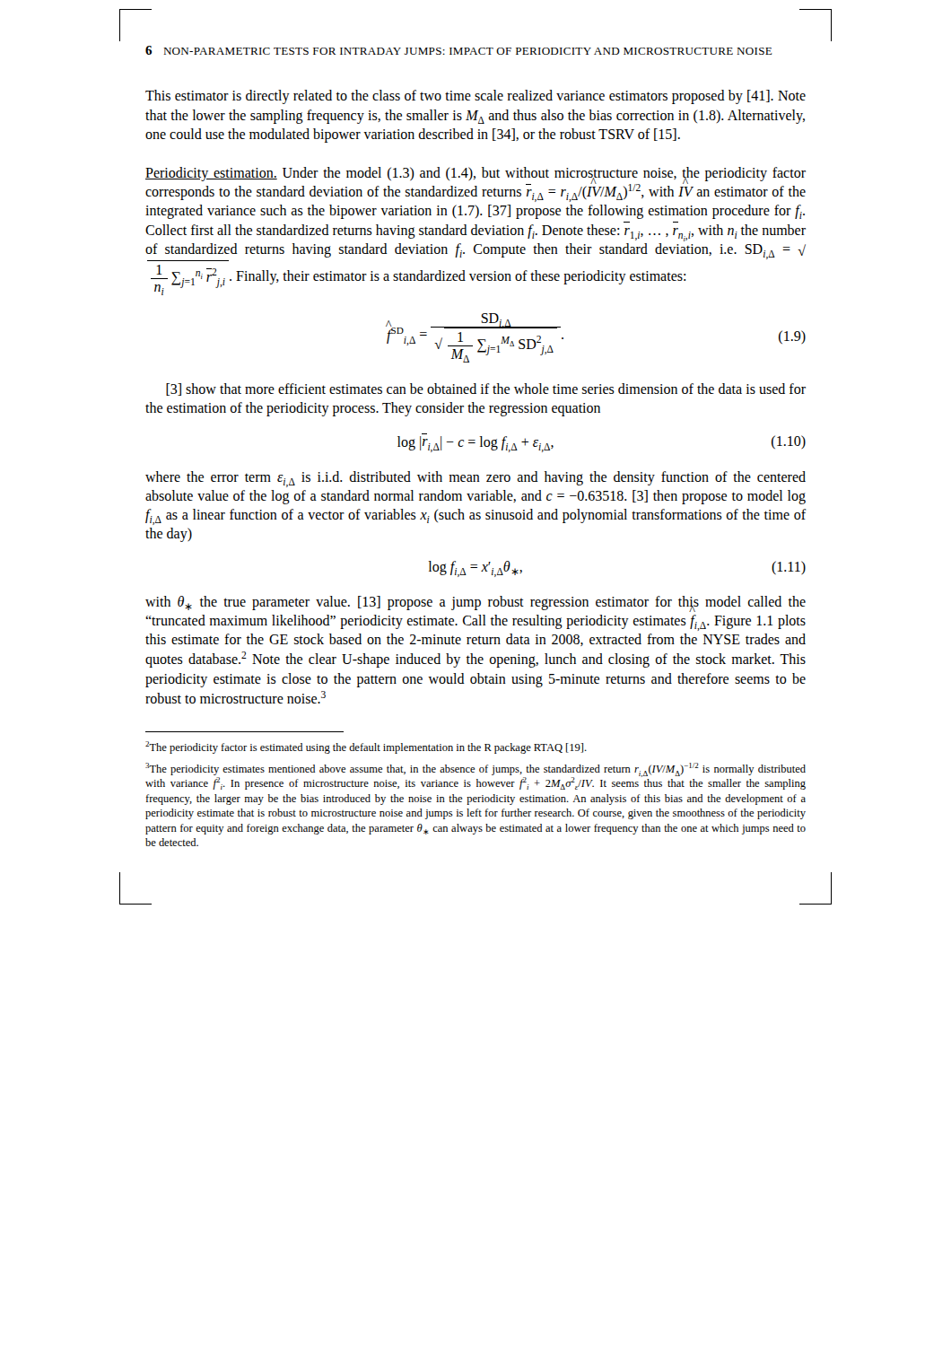6 NON-PARAMETRIC TESTS FOR INTRADAY JUMPS: IMPACT OF PERIODICITY AND MICROSTRUCTURE NOISE
This estimator is directly related to the class of two time scale realized variance estimators proposed by [41]. Note that the lower the sampling frequency is, the smaller is MΔ and thus also the bias correction in (1.8). Alternatively, one could use the modulated bipower variation described in [34], or the robust TSRV of [15].
Periodicity estimation. Under the model (1.3) and (1.4), but without microstructure noise, the periodicity factor corresponds to the standard deviation of the standardized returns ri,Δ = ri,Δ/(^IV/MΔ)1/2, with ^IV an estimator of the integrated variance such as the bipower variation in (1.7). [37] propose the following estimation procedure for fi. Collect first all the standardized returns having standard deviation fi. Denote these: r1,i, … , rni,i, with ni the number of standardized returns having standard deviation fi. Compute then their standard deviation, i.e. SDi,Δ = √1 ni ∑j=1ni r2j,i. Finally, their estimator is a standardized version of these periodicity estimates:
^fSDi,Δ = SDi,Δ √1 MΔ ∑j=1MΔ SD2j,Δ . (1.9)
[3] show that more efficient estimates can be obtained if the whole time series dimension of the data is used for the estimation of the periodicity process. They consider the regression equation
log |ri,Δ| − c = log fi,Δ + εi,Δ, (1.10)
where the error term εi,Δ is i.i.d. distributed with mean zero and having the density function of the centered absolute value of the log of a standard normal random variable, and c = −0.63518. [3] then propose to model log fi,Δ as a linear function of a vector of variables xi (such as sinusoid and polynomial transformations of the time of the day)
log fi,Δ = x′i,Δθ∗, (1.11)
with θ∗ the true parameter value. [13] propose a jump robust regression estimator for this model called the “truncated maximum likelihood” periodicity estimate. Call the resulting periodicity estimates ^fi,Δ. Figure 1.1 plots this estimate for the GE stock based on the 2-minute return data in 2008, extracted from the NYSE trades and quotes database.2 Note the clear U-shape induced by the opening, lunch and closing of the stock market. This periodicity estimate is close to the pattern one would obtain using 5-minute returns and therefore seems to be robust to microstructure noise.3
2 The periodicity factor is estimated using the default implementation in the R package RTAQ [19].
3 The periodicity estimates mentioned above assume that, in the absence of jumps, the standardized return ri,Δ(IV/MΔ)−1/2 is normally distributed with variance f2i. In presence of microstructure noise, its variance is however f2i + 2MΔσ2ε/IV. It seems thus that the smaller the sampling frequency, the larger may be the bias introduced by the noise in the periodicity estimation. An analysis of this bias and the development of a periodicity estimate that is robust to microstructure noise and jumps is left for further research. Of course, given the smoothness of the periodicity pattern for equity and foreign exchange data, the parameter θ∗ can always be estimated at a lower frequency than the one at which jumps need to be detected.